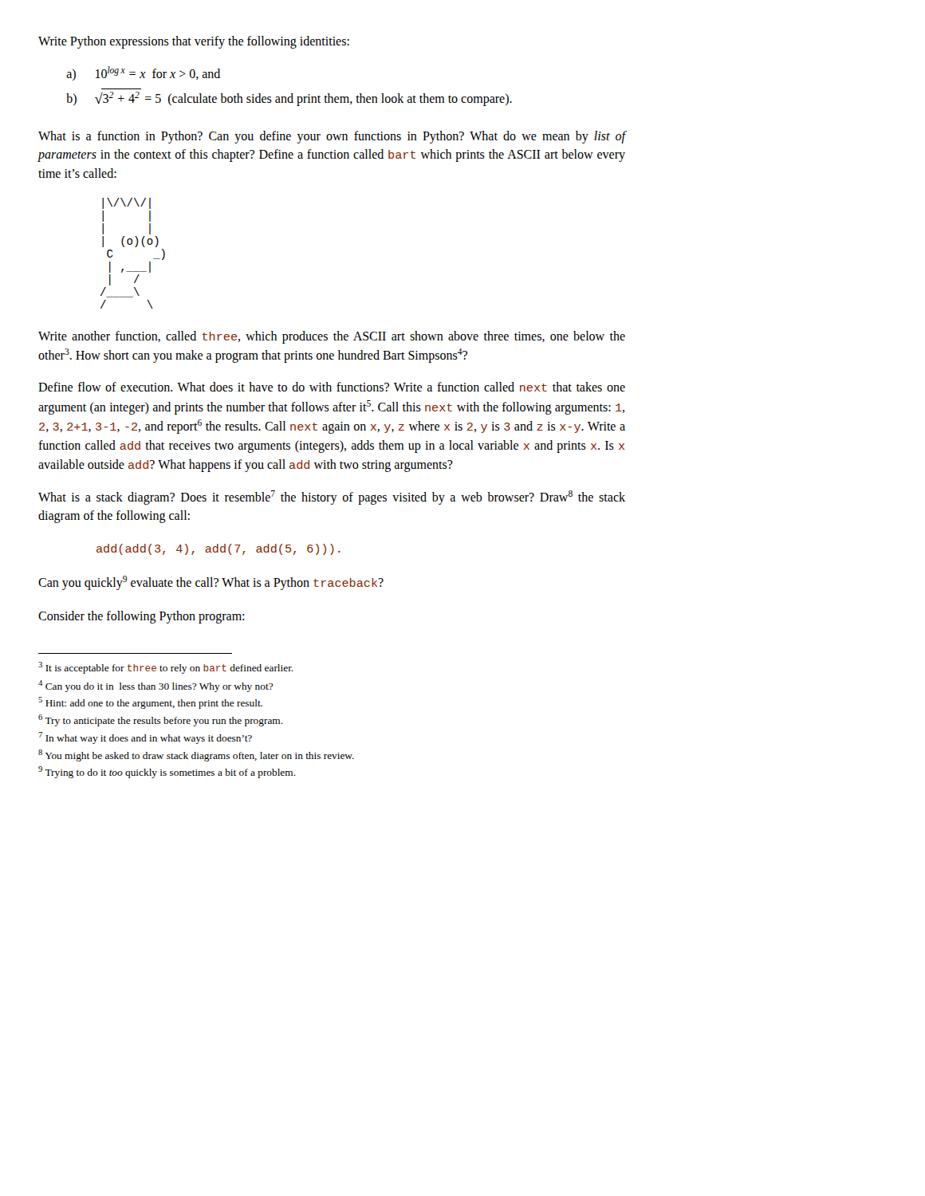Write Python expressions that verify the following identities:
a) 10log x = x for x > 0, and
b) √32 + 42 = 5 (calculate both sides and print them, then look at them to compare).
What is a function in Python? Can you define your own functions in Python? What do we mean by list of parameters in the context of this chapter? Define a function called bart which prints the ASCII art below every time it’s called:
|\/\/\/|
|      |
|      |
|  (o)(o)
 C      _)
 | ,___|
 |   /
/____\
/      \
Write another function, called three, which produces the ASCII art shown above three times, one below the other3. How short can you make a program that prints one hundred Bart Simpsons4?
Define flow of execution. What does it have to do with functions? Write a function called next that takes one argument (an integer) and prints the number that follows after it5. Call this next with the following arguments: 1, 2, 3, 2+1, 3-1, -2, and report6 the results. Call next again on x, y, z where x is 2, y is 3 and z is x-y. Write a function called add that receives two arguments (integers), adds them up in a local variable x and prints x. Is x available outside add? What happens if you call add with two string arguments?
What is a stack diagram? Does it resemble7 the history of pages visited by a web browser? Draw8 the stack diagram of the following call:
add(add(3, 4), add(7, add(5, 6))).
Can you quickly9 evaluate the call? What is a Python traceback?
Consider the following Python program:
3 It is acceptable for three to rely on bart defined earlier.
4 Can you do it in less than 30 lines? Why or why not?
5 Hint: add one to the argument, then print the result.
6 Try to anticipate the results before you run the program.
7 In what way it does and in what ways it doesn’t?
8 You might be asked to draw stack diagrams often, later on in this review.
9 Trying to do it too quickly is sometimes a bit of a problem.